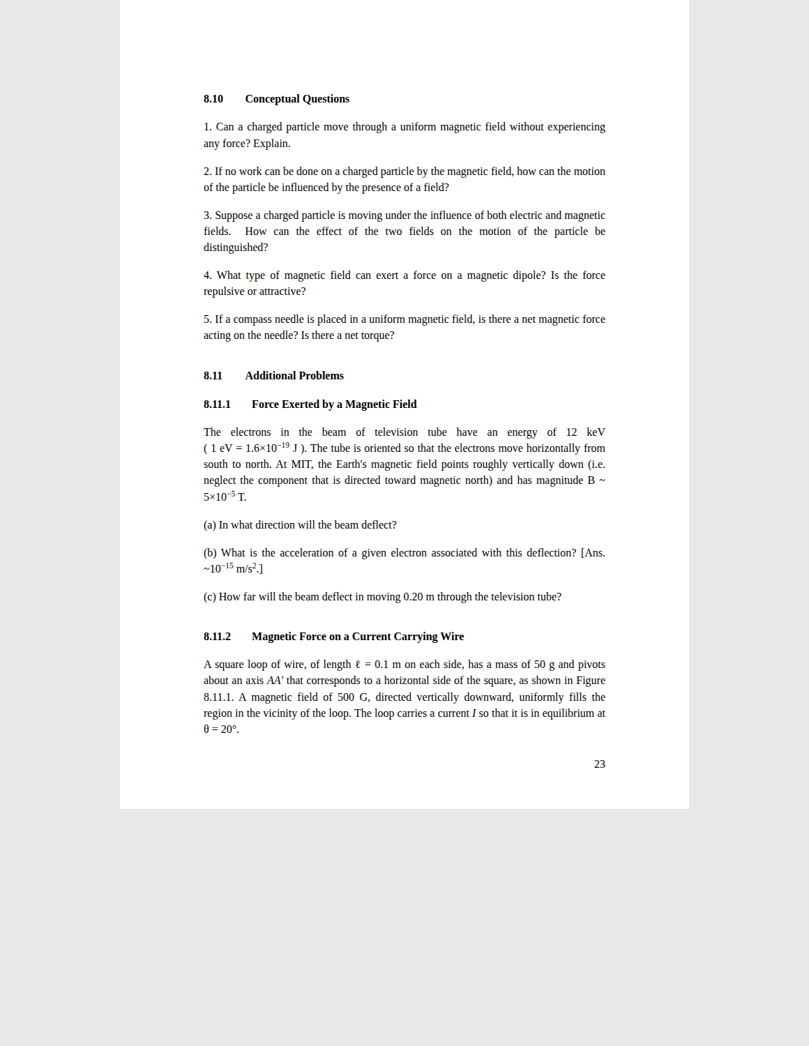8.10 Conceptual Questions
1. Can a charged particle move through a uniform magnetic field without experiencing any force? Explain.
2. If no work can be done on a charged particle by the magnetic field, how can the motion of the particle be influenced by the presence of a field?
3. Suppose a charged particle is moving under the influence of both electric and magnetic fields. How can the effect of the two fields on the motion of the particle be distinguished?
4. What type of magnetic field can exert a force on a magnetic dipole? Is the force repulsive or attractive?
5. If a compass needle is placed in a uniform magnetic field, is there a net magnetic force acting on the needle? Is there a net torque?
8.11 Additional Problems
8.11.1 Force Exerted by a Magnetic Field
The electrons in the beam of television tube have an energy of 12 keV ( 1 eV = 1.6×10−19 J ). The tube is oriented so that the electrons move horizontally from south to north. At MIT, the Earth's magnetic field points roughly vertically down (i.e. neglect the component that is directed toward magnetic north) and has magnitude B ~ 5×10−5 T.
(a) In what direction will the beam deflect?
(b) What is the acceleration of a given electron associated with this deflection? [Ans. ~10−15 m/s2.]
(c) How far will the beam deflect in moving 0.20 m through the television tube?
8.11.2 Magnetic Force on a Current Carrying Wire
A square loop of wire, of length ℓ = 0.1 m on each side, has a mass of 50 g and pivots about an axis AA' that corresponds to a horizontal side of the square, as shown in Figure 8.11.1. A magnetic field of 500 G, directed vertically downward, uniformly fills the region in the vicinity of the loop. The loop carries a current I so that it is in equilibrium at θ = 20°.
23